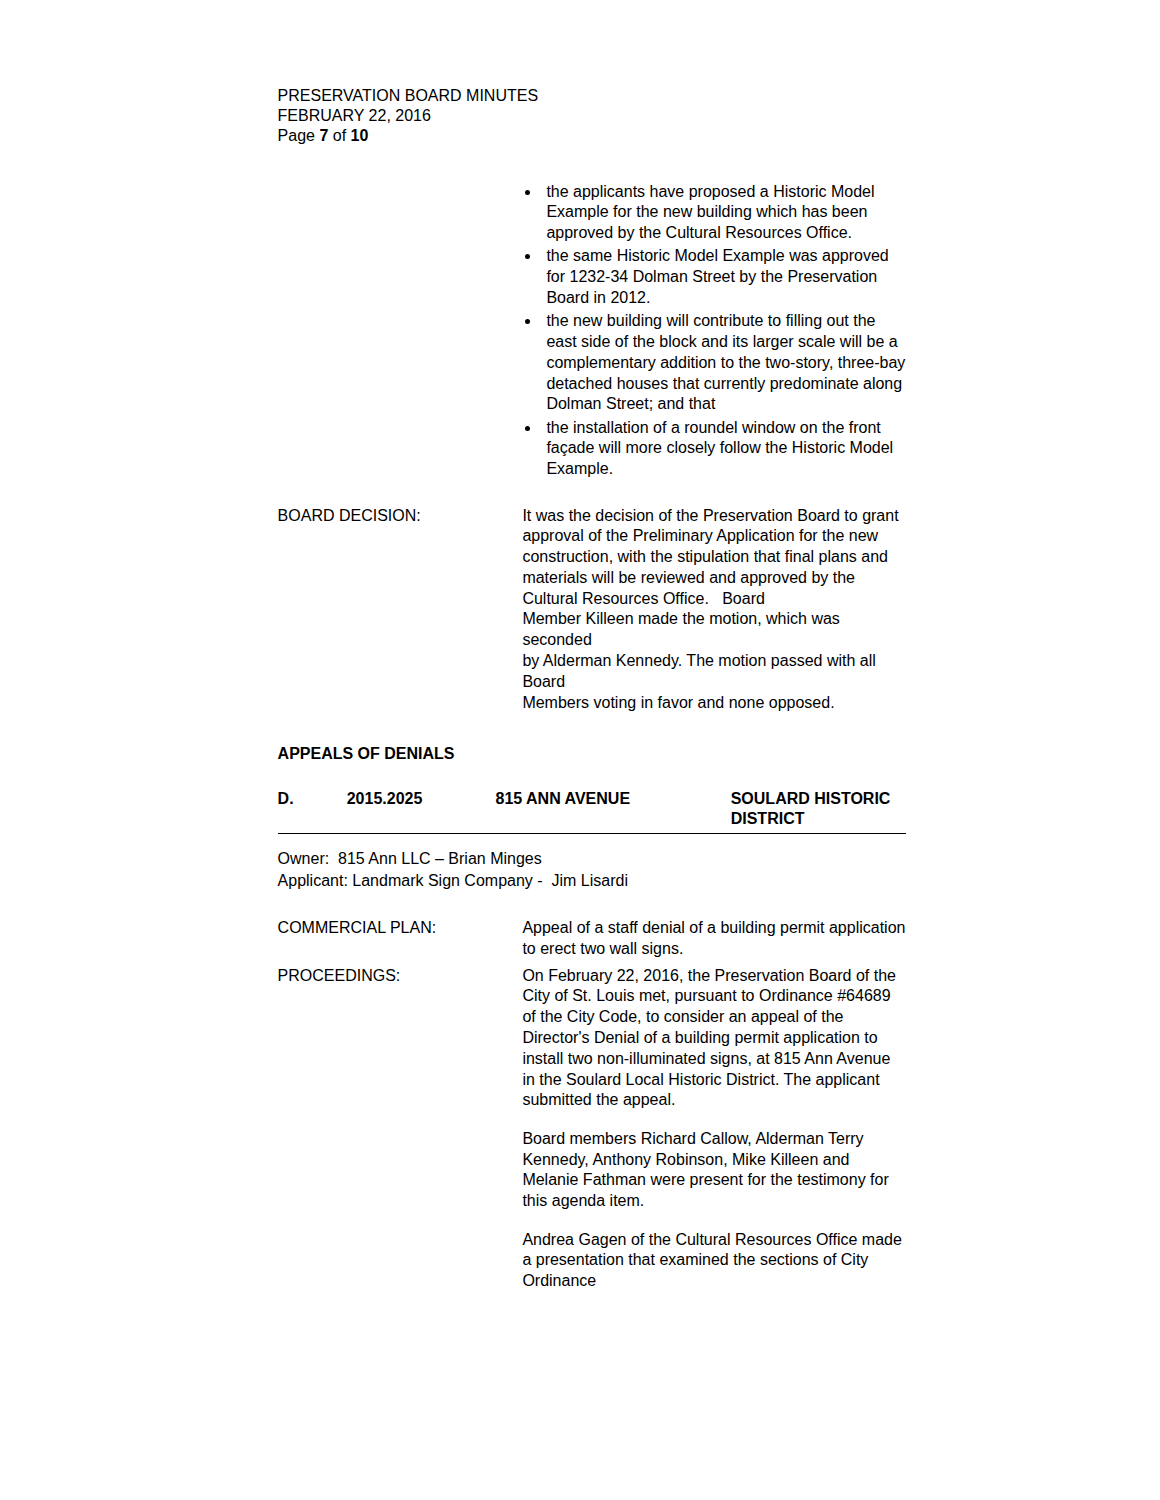PRESERVATION BOARD MINUTES
FEBRUARY 22, 2016
Page 7 of 10
the applicants have proposed a Historic Model Example for the new building which has been approved by the Cultural Resources Office.
the same Historic Model Example was approved for 1232-34 Dolman Street by the Preservation Board in 2012.
the new building will contribute to filling out the east side of the block and its larger scale will be a complementary addition to the two-story, three-bay detached houses that currently predominate along Dolman Street; and that
the installation of a roundel window on the front façade will more closely follow the Historic Model Example.
BOARD DECISION:
It was the decision of the Preservation Board to grant approval of the Preliminary Application for the new construction, with the stipulation that final plans and materials will be reviewed and approved by the Cultural Resources Office. Board
Member Killeen made the motion, which was seconded
by Alderman Kennedy. The motion passed with all Board
Members voting in favor and none opposed.
APPEALS OF DENIALS
D.
2015.2025
815 ANN AVENUE
SOULARD HISTORIC DISTRICT
Owner: 815 Ann LLC – Brian Minges
Applicant: Landmark Sign Company - Jim Lisardi
COMMERCIAL PLAN:
Appeal of a staff denial of a building permit application to erect two wall signs.
PROCEEDINGS:
On February 22, 2016, the Preservation Board of the City of St. Louis met, pursuant to Ordinance #64689 of the City Code, to consider an appeal of the Director's Denial of a building permit application to install two non-illuminated signs, at 815 Ann Avenue in the Soulard Local Historic District. The applicant submitted the appeal.
Board members Richard Callow, Alderman Terry Kennedy, Anthony Robinson, Mike Killeen and Melanie Fathman were present for the testimony for this agenda item.
Andrea Gagen of the Cultural Resources Office made a presentation that examined the sections of City Ordinance